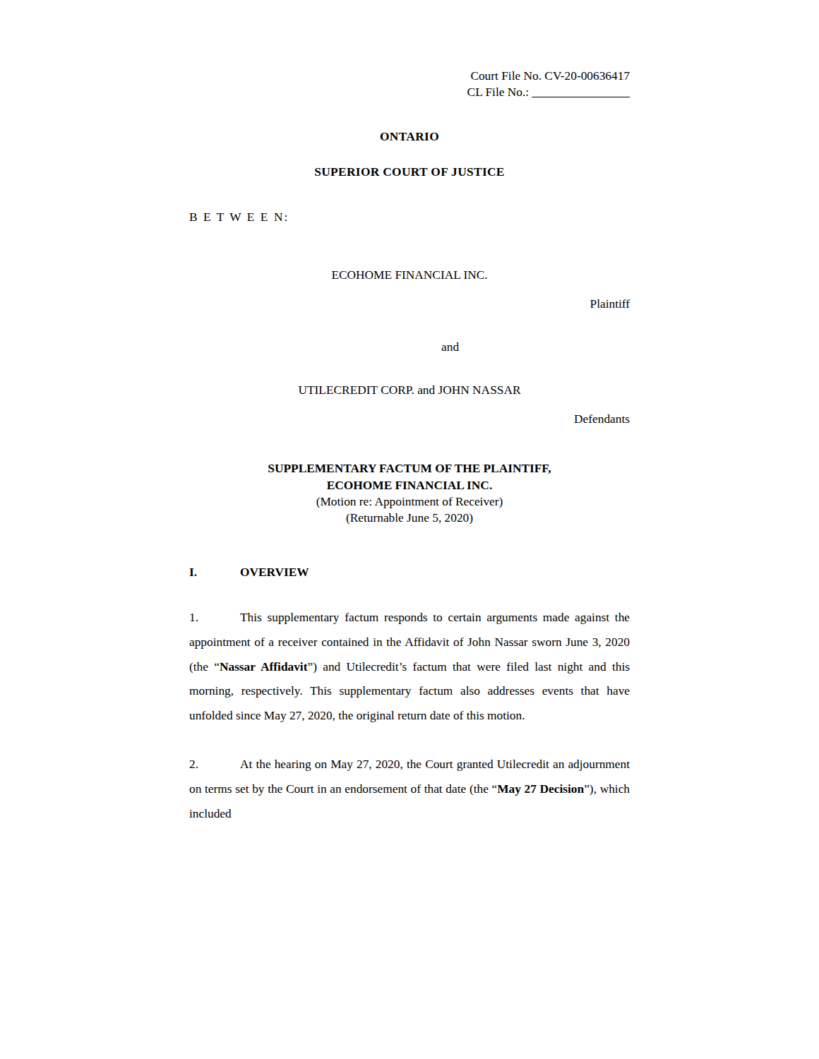Court File No. CV-20-00636417
CL File No.: ________________
ONTARIO
SUPERIOR COURT OF JUSTICE
B E T W E E N:
ECOHOME FINANCIAL INC.
Plaintiff
and
UTILECREDIT CORP. and JOHN NASSAR
Defendants
SUPPLEMENTARY FACTUM OF THE PLAINTIFF,
ECOHOME FINANCIAL INC.
(Motion re: Appointment of Receiver)
(Returnable June 5, 2020)
I. OVERVIEW
1. This supplementary factum responds to certain arguments made against the appointment of a receiver contained in the Affidavit of John Nassar sworn June 3, 2020 (the “Nassar Affidavit”) and Utilecredit’s factum that were filed last night and this morning, respectively. This supplementary factum also addresses events that have unfolded since May 27, 2020, the original return date of this motion.
2. At the hearing on May 27, 2020, the Court granted Utilecredit an adjournment on terms set by the Court in an endorsement of that date (the “May 27 Decision”), which included